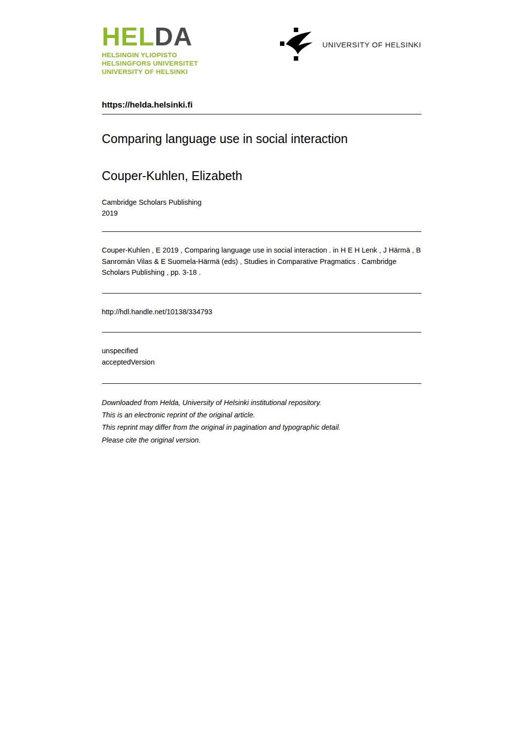HELDA
HELSINGIN YLIOPISTO
HELSINGFORS UNIVERSITET
UNIVERSITY OF HELSINKI
UNIVERSITY OF HELSINKI
https://helda.helsinki.fi
Comparing language use in social interaction
Couper-Kuhlen, Elizabeth
Cambridge Scholars Publishing
2019
Couper-Kuhlen , E 2019 , Comparing language use in social interaction . in H E H Lenk , J Härmä , B Sanromán Vilas & E Suomela-Härmä (eds) , Studies in Comparative Pragmatics . Cambridge Scholars Publishing , pp. 3-18 .
http://hdl.handle.net/10138/334793
unspecified
acceptedVersion
Downloaded from Helda, University of Helsinki institutional repository.
This is an electronic reprint of the original article.
This reprint may differ from the original in pagination and typographic detail.
Please cite the original version.